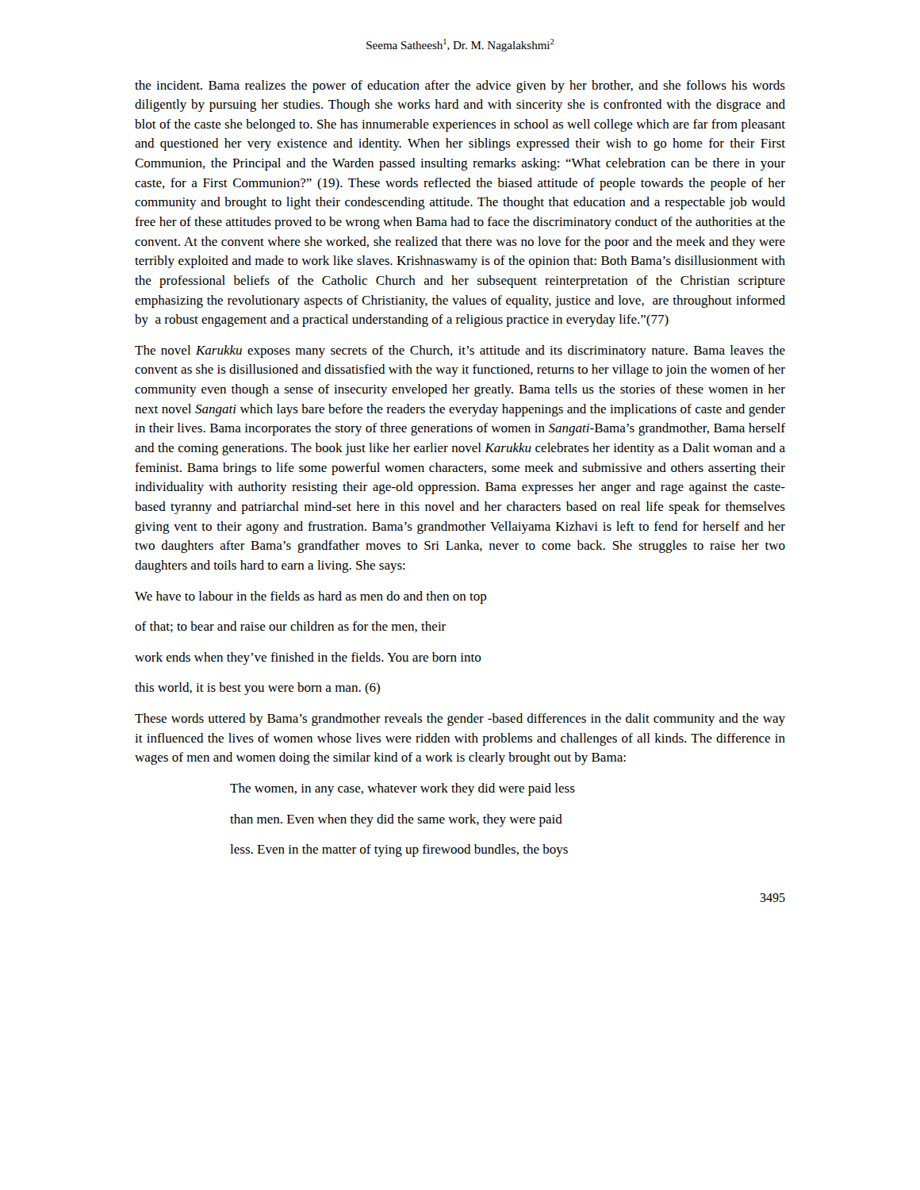Seema Satheesh1, Dr. M. Nagalakshmi2
the incident. Bama realizes the power of education after the advice given by her brother, and she follows his words diligently by pursuing her studies. Though she works hard and with sincerity she is confronted with the disgrace and blot of the caste she belonged to. She has innumerable experiences in school as well college which are far from pleasant and questioned her very existence and identity. When her siblings expressed their wish to go home for their First Communion, the Principal and the Warden passed insulting remarks asking: “What celebration can be there in your caste, for a First Communion?” (19). These words reflected the biased attitude of people towards the people of her community and brought to light their condescending attitude. The thought that education and a respectable job would free her of these attitudes proved to be wrong when Bama had to face the discriminatory conduct of the authorities at the convent. At the convent where she worked, she realized that there was no love for the poor and the meek and they were terribly exploited and made to work like slaves. Krishnaswamy is of the opinion that: Both Bama’s disillusionment with the professional beliefs of the Catholic Church and her subsequent reinterpretation of the Christian scripture emphasizing the revolutionary aspects of Christianity, the values of equality, justice and love, are throughout informed by a robust engagement and a practical understanding of a religious practice in everyday life.”(77)
The novel Karukku exposes many secrets of the Church, it’s attitude and its discriminatory nature. Bama leaves the convent as she is disillusioned and dissatisfied with the way it functioned, returns to her village to join the women of her community even though a sense of insecurity enveloped her greatly. Bama tells us the stories of these women in her next novel Sangati which lays bare before the readers the everyday happenings and the implications of caste and gender in their lives. Bama incorporates the story of three generations of women in Sangati-Bama’s grandmother, Bama herself and the coming generations. The book just like her earlier novel Karukku celebrates her identity as a Dalit woman and a feminist. Bama brings to life some powerful women characters, some meek and submissive and others asserting their individuality with authority resisting their age-old oppression. Bama expresses her anger and rage against the caste-based tyranny and patriarchal mind-set here in this novel and her characters based on real life speak for themselves giving vent to their agony and frustration. Bama’s grandmother Vellaiyama Kizhavi is left to fend for herself and her two daughters after Bama’s grandfather moves to Sri Lanka, never to come back. She struggles to raise her two daughters and toils hard to earn a living. She says:
We have to labour in the fields as hard as men do and then on top
of that; to bear and raise our children as for the men, their
work ends when they’ve finished in the fields. You are born into
this world, it is best you were born a man. (6)
These words uttered by Bama’s grandmother reveals the gender -based differences in the dalit community and the way it influenced the lives of women whose lives were ridden with problems and challenges of all kinds. The difference in wages of men and women doing the similar kind of a work is clearly brought out by Bama:
The women, in any case, whatever work they did were paid less
than men. Even when they did the same work, they were paid
less. Even in the matter of tying up firewood bundles, the boys
3495